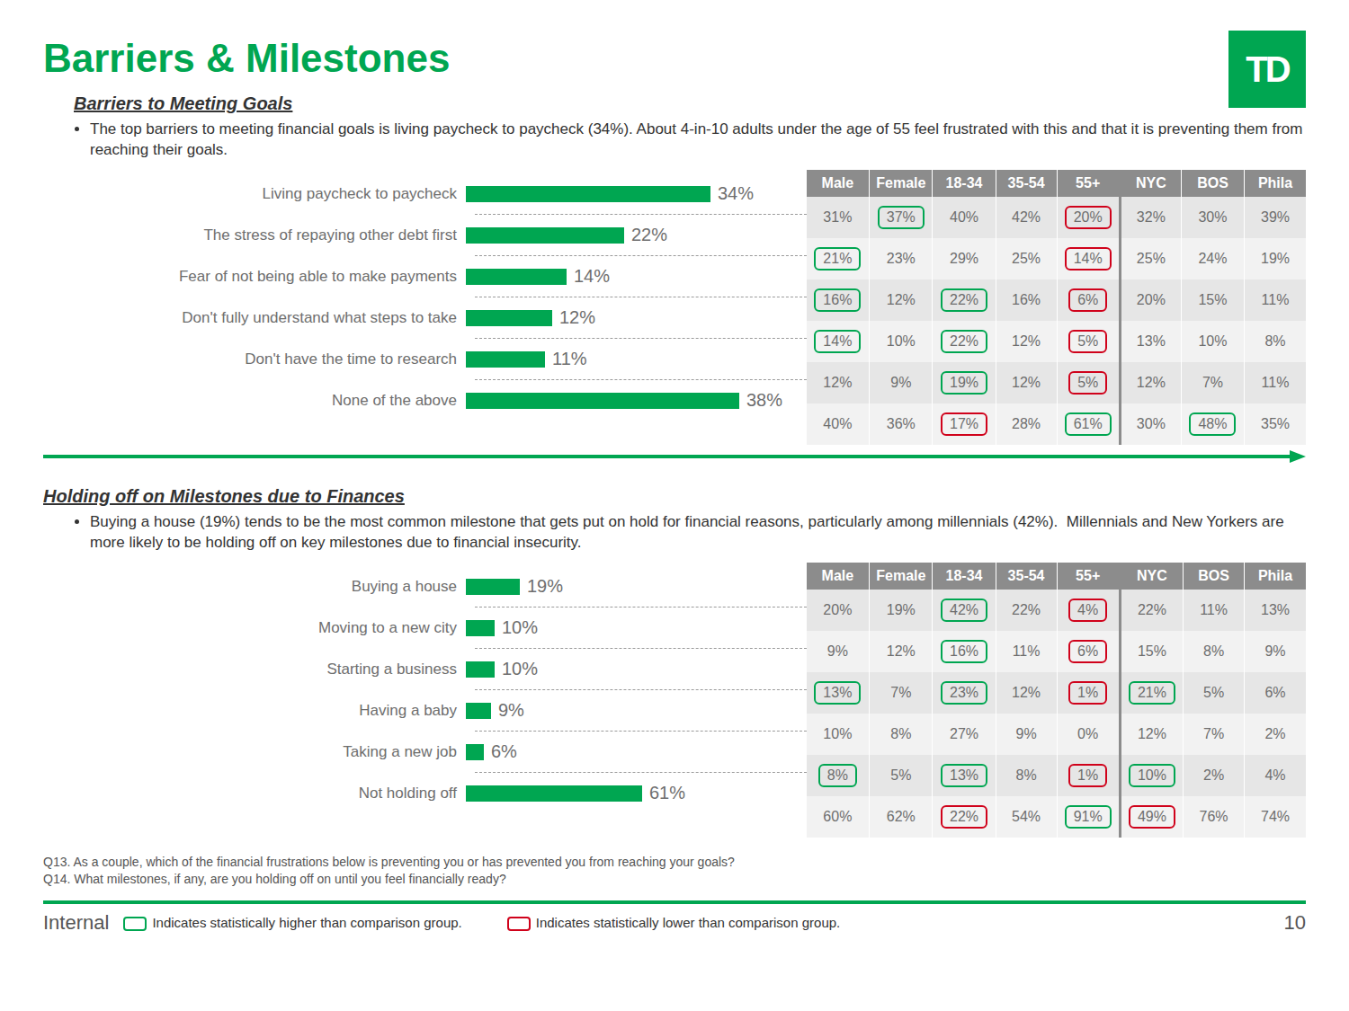TD
Barriers & Milestones
Barriers to Meeting Goals
The top barriers to meeting financial goals is living paycheck to paycheck (34%). About 4-in-10 adults under the age of 55 feel frustrated with this and that it is preventing them from reaching their goals.
Living paycheck to paycheck
34%
The stress of repaying other debt first
22%
Fear of not being able to make payments
14%
Don't fully understand what steps to take
12%
Don't have the time to research
11%
None of the above
38%
| Male | Female | 18-34 | 35-54 | 55+ | NYC | BOS | Phila |
| --- | --- | --- | --- | --- | --- | --- | --- |
| 31% | 37% | 40% | 42% | 20% | 32% | 30% | 39% |
| 21% | 23% | 29% | 25% | 14% | 25% | 24% | 19% |
| 16% | 12% | 22% | 16% | 6% | 20% | 15% | 11% |
| 14% | 10% | 22% | 12% | 5% | 13% | 10% | 8% |
| 12% | 9% | 19% | 12% | 5% | 12% | 7% | 11% |
| 40% | 36% | 17% | 28% | 61% | 30% | 48% | 35% |
Holding off on Milestones due to Finances
Buying a house (19%) tends to be the most common milestone that gets put on hold for financial reasons, particularly among millennials (42%). Millennials and New Yorkers are more likely to be holding off on key milestones due to financial insecurity.
Buying a house
19%
Moving to a new city
10%
Starting a business
10%
Having a baby
9%
Taking a new job
6%
Not holding off
61%
| Male | Female | 18-34 | 35-54 | 55+ | NYC | BOS | Phila |
| --- | --- | --- | --- | --- | --- | --- | --- |
| 20% | 19% | 42% | 22% | 4% | 22% | 11% | 13% |
| 9% | 12% | 16% | 11% | 6% | 15% | 8% | 9% |
| 13% | 7% | 23% | 12% | 1% | 21% | 5% | 6% |
| 10% | 8% | 27% | 9% | 0% | 12% | 7% | 2% |
| 8% | 5% | 13% | 8% | 1% | 10% | 2% | 4% |
| 60% | 62% | 22% | 54% | 91% | 49% | 76% | 74% |
Q13. As a couple, which of the financial frustrations below is preventing you or has prevented you from reaching your goals?
Q14. What milestones, if any, are you holding off on until you feel financially ready?
Internal Indicates statistically higher than comparison group. Indicates statistically lower than comparison group. 10